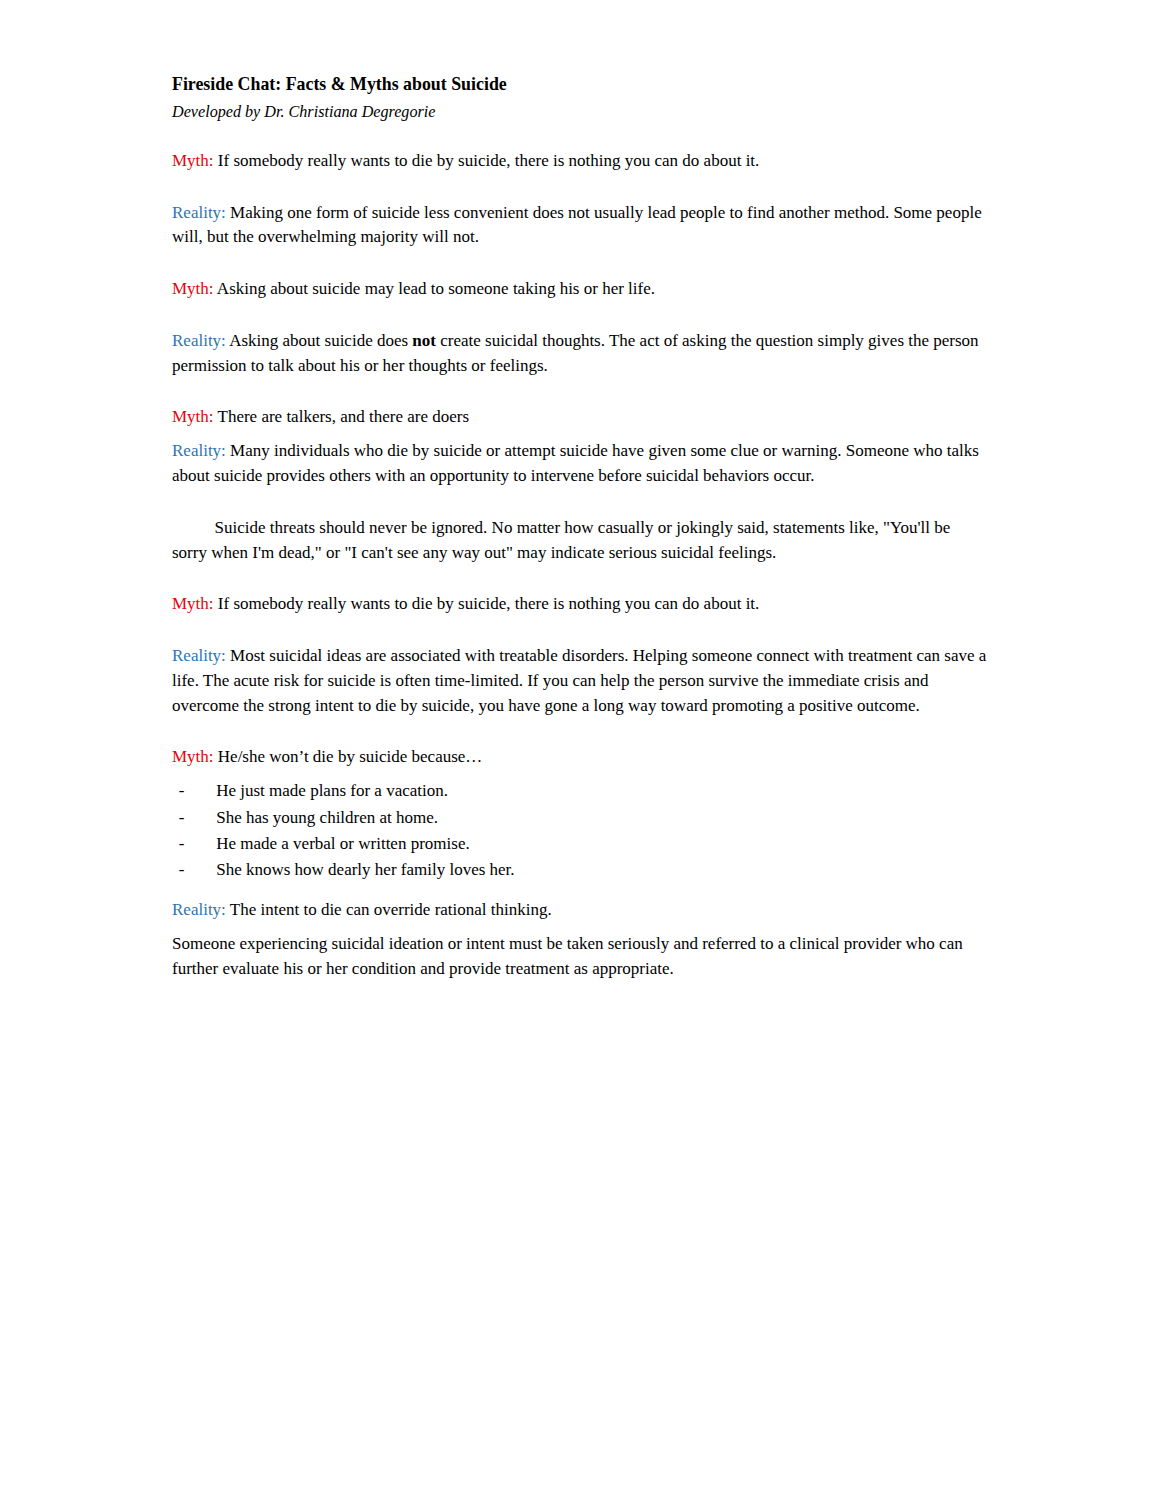Fireside Chat: Facts & Myths about Suicide
Developed by Dr. Christiana Degregorie
Myth: If somebody really wants to die by suicide, there is nothing you can do about it.
Reality: Making one form of suicide less convenient does not usually lead people to find another method. Some people will, but the overwhelming majority will not.
Myth: Asking about suicide may lead to someone taking his or her life.
Reality: Asking about suicide does not create suicidal thoughts. The act of asking the question simply gives the person permission to talk about his or her thoughts or feelings.
Myth: There are talkers, and there are doers
Reality: Many individuals who die by suicide or attempt suicide have given some clue or warning. Someone who talks about suicide provides others with an opportunity to intervene before suicidal behaviors occur.
Suicide threats should never be ignored. No matter how casually or jokingly said, statements like, "You'll be sorry when I'm dead," or "I can't see any way out" may indicate serious suicidal feelings.
Myth: If somebody really wants to die by suicide, there is nothing you can do about it.
Reality: Most suicidal ideas are associated with treatable disorders. Helping someone connect with treatment can save a life. The acute risk for suicide is often time-limited. If you can help the person survive the immediate crisis and overcome the strong intent to die by suicide, you have gone a long way toward promoting a positive outcome.
Myth: He/she won’t die by suicide because…
He just made plans for a vacation.
She has young children at home.
He made a verbal or written promise.
She knows how dearly her family loves her.
Reality: The intent to die can override rational thinking.
Someone experiencing suicidal ideation or intent must be taken seriously and referred to a clinical provider who can further evaluate his or her condition and provide treatment as appropriate.